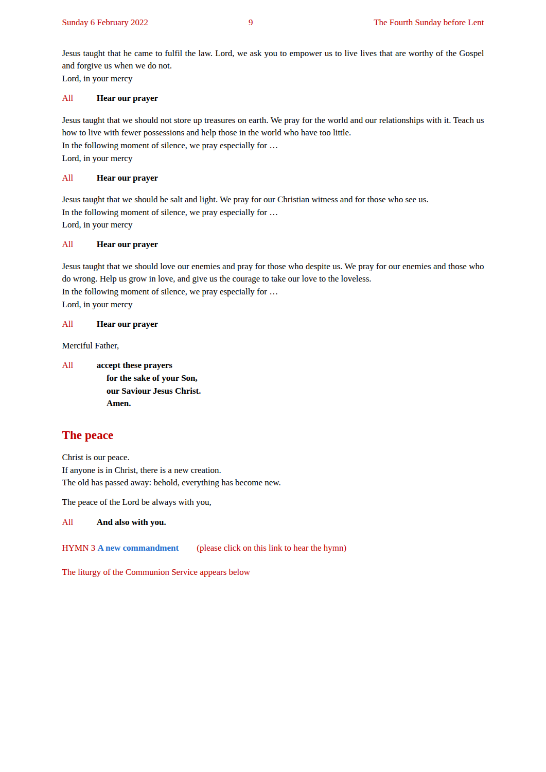Sunday 6 February 2022
9
The Fourth Sunday before Lent
Jesus taught that he came to fulfil the law. Lord, we ask you to empower us to live lives that are worthy of the Gospel and forgive us when we do not.
Lord, in your mercy
All
Hear our prayer
Jesus taught that we should not store up treasures on earth. We pray for the world and our relationships with it. Teach us how to live with fewer possessions and help those in the world who have too little.
In the following moment of silence, we pray especially for …
Lord, in your mercy
All
Hear our prayer
Jesus taught that we should be salt and light. We pray for our Christian witness and for those who see us.
In the following moment of silence, we pray especially for …
Lord, in your mercy
All
Hear our prayer
Jesus taught that we should love our enemies and pray for those who despite us. We pray for our enemies and those who do wrong. Help us grow in love, and give us the courage to take our love to the loveless.
In the following moment of silence, we pray especially for …
Lord, in your mercy
All
Hear our prayer
Merciful Father,
All
accept these prayers for the sake of your Son, our Saviour Jesus Christ. Amen.
The peace
Christ is our peace.
If anyone is in Christ, there is a new creation.
The old has passed away: behold, everything has become new.
The peace of the Lord be always with you,
All
And also with you.
HYMN 3 A new commandment(please click on this link to hear the hymn)
The liturgy of the Communion Service appears below